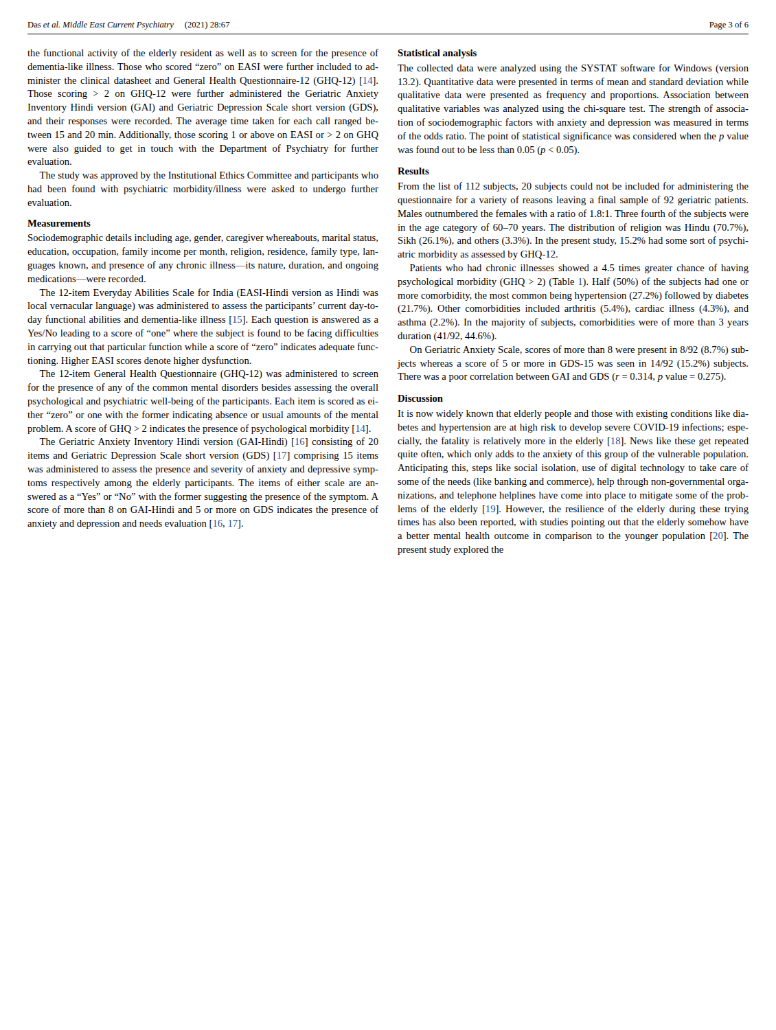Das et al. Middle East Current Psychiatry (2021) 28:67
Page 3 of 6
the functional activity of the elderly resident as well as to screen for the presence of dementia-like illness. Those who scored “zero” on EASI were further included to administer the clinical datasheet and General Health Questionnaire-12 (GHQ-12) [14]. Those scoring > 2 on GHQ-12 were further administered the Geriatric Anxiety Inventory Hindi version (GAI) and Geriatric Depression Scale short version (GDS), and their responses were recorded. The average time taken for each call ranged between 15 and 20 min. Additionally, those scoring 1 or above on EASI or > 2 on GHQ were also guided to get in touch with the Department of Psychiatry for further evaluation.
The study was approved by the Institutional Ethics Committee and participants who had been found with psychiatric morbidity/illness were asked to undergo further evaluation.
Measurements
Sociodemographic details including age, gender, caregiver whereabouts, marital status, education, occupation, family income per month, religion, residence, family type, languages known, and presence of any chronic illness—its nature, duration, and ongoing medications—were recorded.
The 12-item Everyday Abilities Scale for India (EASI-Hindi version as Hindi was local vernacular language) was administered to assess the participants’ current day-to-day functional abilities and dementia-like illness [15]. Each question is answered as a Yes/No leading to a score of “one” where the subject is found to be facing difficulties in carrying out that particular function while a score of “zero” indicates adequate functioning. Higher EASI scores denote higher dysfunction.
The 12-item General Health Questionnaire (GHQ-12) was administered to screen for the presence of any of the common mental disorders besides assessing the overall psychological and psychiatric well-being of the participants. Each item is scored as either “zero” or one with the former indicating absence or usual amounts of the mental problem. A score of GHQ > 2 indicates the presence of psychological morbidity [14].
The Geriatric Anxiety Inventory Hindi version (GAI-Hindi) [16] consisting of 20 items and Geriatric Depression Scale short version (GDS) [17] comprising 15 items was administered to assess the presence and severity of anxiety and depressive symptoms respectively among the elderly participants. The items of either scale are answered as a “Yes” or “No” with the former suggesting the presence of the symptom. A score of more than 8 on GAI-Hindi and 5 or more on GDS indicates the presence of anxiety and depression and needs evaluation [16, 17].
Statistical analysis
The collected data were analyzed using the SYSTAT software for Windows (version 13.2). Quantitative data were presented in terms of mean and standard deviation while qualitative data were presented as frequency and proportions. Association between qualitative variables was analyzed using the chi-square test. The strength of association of sociodemographic factors with anxiety and depression was measured in terms of the odds ratio. The point of statistical significance was considered when the p value was found out to be less than 0.05 (p < 0.05).
Results
From the list of 112 subjects, 20 subjects could not be included for administering the questionnaire for a variety of reasons leaving a final sample of 92 geriatric patients. Males outnumbered the females with a ratio of 1.8:1. Three fourth of the subjects were in the age category of 60–70 years. The distribution of religion was Hindu (70.7%), Sikh (26.1%), and others (3.3%). In the present study, 15.2% had some sort of psychiatric morbidity as assessed by GHQ-12.
Patients who had chronic illnesses showed a 4.5 times greater chance of having psychological morbidity (GHQ > 2) (Table 1). Half (50%) of the subjects had one or more comorbidity, the most common being hypertension (27.2%) followed by diabetes (21.7%). Other comorbidities included arthritis (5.4%), cardiac illness (4.3%), and asthma (2.2%). In the majority of subjects, comorbidities were of more than 3 years duration (41/92, 44.6%).
On Geriatric Anxiety Scale, scores of more than 8 were present in 8/92 (8.7%) subjects whereas a score of 5 or more in GDS-15 was seen in 14/92 (15.2%) subjects. There was a poor correlation between GAI and GDS (r = 0.314, p value = 0.275).
Discussion
It is now widely known that elderly people and those with existing conditions like diabetes and hypertension are at high risk to develop severe COVID-19 infections; especially, the fatality is relatively more in the elderly [18]. News like these get repeated quite often, which only adds to the anxiety of this group of the vulnerable population. Anticipating this, steps like social isolation, use of digital technology to take care of some of the needs (like banking and commerce), help through non-governmental organizations, and telephone helplines have come into place to mitigate some of the problems of the elderly [19]. However, the resilience of the elderly during these trying times has also been reported, with studies pointing out that the elderly somehow have a better mental health outcome in comparison to the younger population [20]. The present study explored the